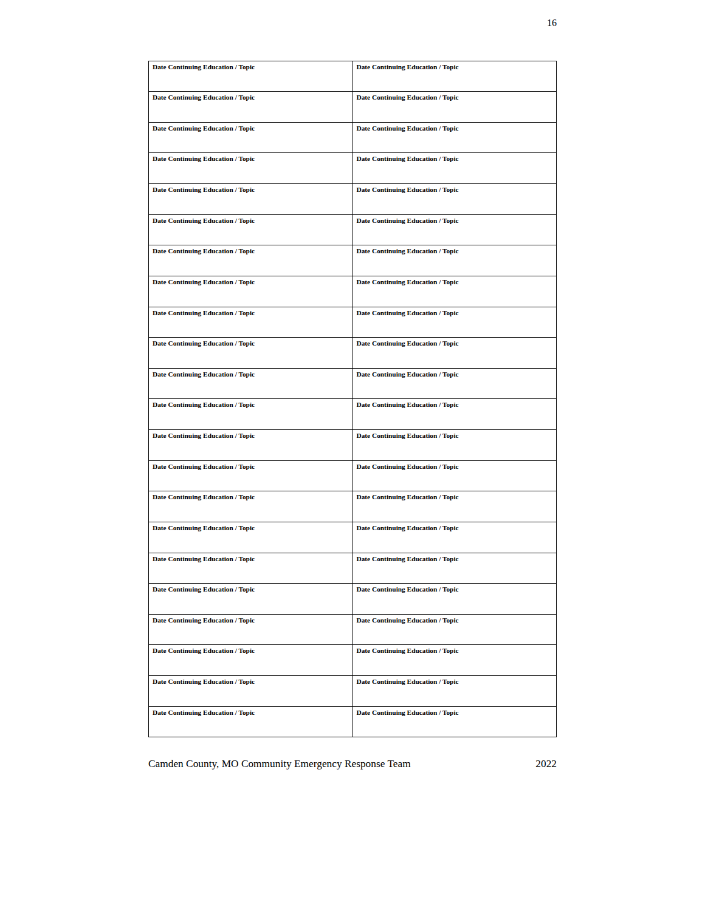16
| Date Continuing Education / Topic | Date Continuing Education / Topic |
| Date Continuing Education / Topic | Date Continuing Education / Topic |
| Date Continuing Education / Topic | Date Continuing Education / Topic |
| Date Continuing Education / Topic | Date Continuing Education / Topic |
| Date Continuing Education / Topic | Date Continuing Education / Topic |
| Date Continuing Education / Topic | Date Continuing Education / Topic |
| Date Continuing Education / Topic | Date Continuing Education / Topic |
| Date Continuing Education / Topic | Date Continuing Education / Topic |
| Date Continuing Education / Topic | Date Continuing Education / Topic |
| Date Continuing Education / Topic | Date Continuing Education / Topic |
| Date Continuing Education / Topic | Date Continuing Education / Topic |
| Date Continuing Education / Topic | Date Continuing Education / Topic |
| Date Continuing Education / Topic | Date Continuing Education / Topic |
| Date Continuing Education / Topic | Date Continuing Education / Topic |
| Date Continuing Education / Topic | Date Continuing Education / Topic |
| Date Continuing Education / Topic | Date Continuing Education / Topic |
| Date Continuing Education / Topic | Date Continuing Education / Topic |
| Date Continuing Education / Topic | Date Continuing Education / Topic |
| Date Continuing Education / Topic | Date Continuing Education / Topic |
| Date Continuing Education / Topic | Date Continuing Education / Topic |
| Date Continuing Education / Topic | Date Continuing Education / Topic |
| Date Continuing Education / Topic | Date Continuing Education / Topic |
Camden County, MO Community Emergency Response Team 2022